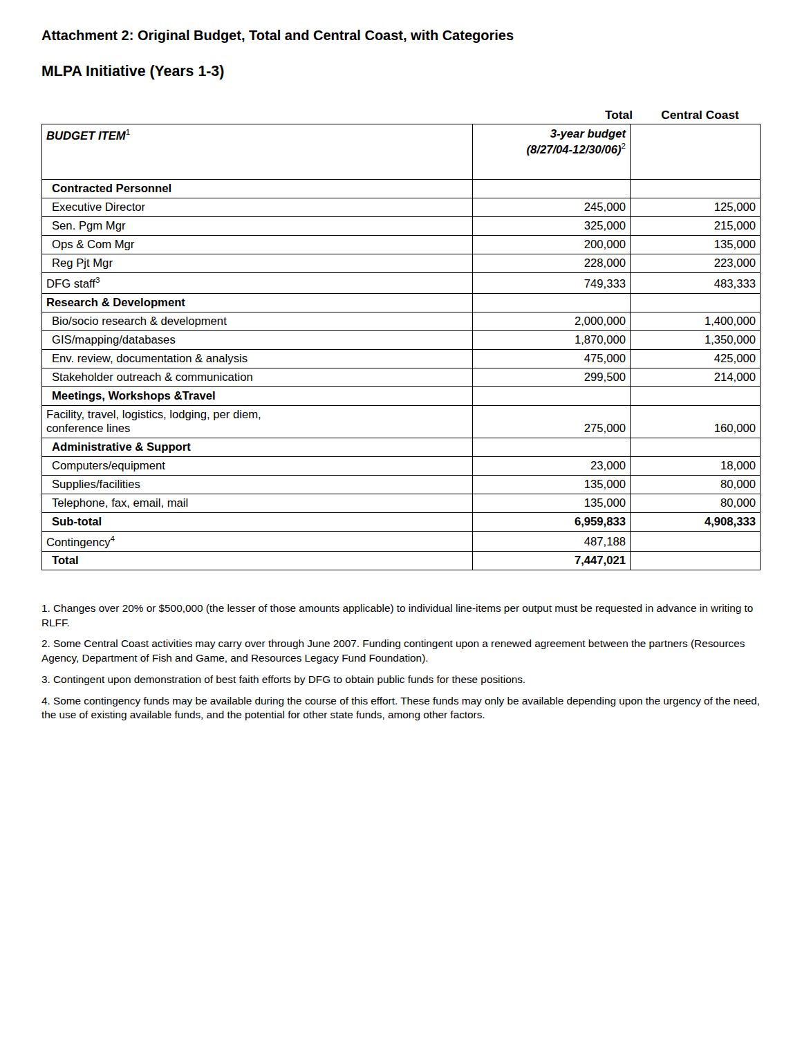Attachment 2: Original Budget, Total and Central Coast, with Categories
MLPA Initiative (Years 1-3)
Total
Central Coast
| BUDGET ITEM 1 | 3-year budget (8/27/04-12/30/06) 2 | |
| Contracted Personnel | | |
| Executive Director | 245,000 | 125,000 |
| Sen. Pgm Mgr | 325,000 | 215,000 |
| Ops & Com Mgr | 200,000 | 135,000 |
| Reg Pjt Mgr | 228,000 | 223,000 |
| DFG staff 3 | 749,333 | 483,333 |
| Research & Development | | |
| Bio/socio research & development | 2,000,000 | 1,400,000 |
| GIS/mapping/databases | 1,870,000 | 1,350,000 |
| Env. review, documentation & analysis | 475,000 | 425,000 |
| Stakeholder outreach & communication | 299,500 | 214,000 |
| Meetings, Workshops &Travel | | |
| Facility, travel, logistics, lodging, per diem, conference lines | 275,000 | 160,000 |
| Administrative & Support | | |
| Computers/equipment | 23,000 | 18,000 |
| Supplies/facilities | 135,000 | 80,000 |
| Telephone, fax, email, mail | 135,000 | 80,000 |
| Sub-total | 6,959,833 | 4,908,333 |
| Contingency 4 | 487,188 | |
| Total | 7,447,021 | |
1. Changes over 20% or $500,000 (the lesser of those amounts applicable) to individual line-items per output must be requested in advance in writing to RLFF.
2. Some Central Coast activities may carry over through June 2007. Funding contingent upon a renewed agreement between the partners (Resources Agency, Department of Fish and Game, and Resources Legacy Fund Foundation).
3. Contingent upon demonstration of best faith efforts by DFG to obtain public funds for these positions.
4. Some contingency funds may be available during the course of this effort. These funds may only be available depending upon the urgency of the need, the use of existing available funds, and the potential for other state funds, among other factors.